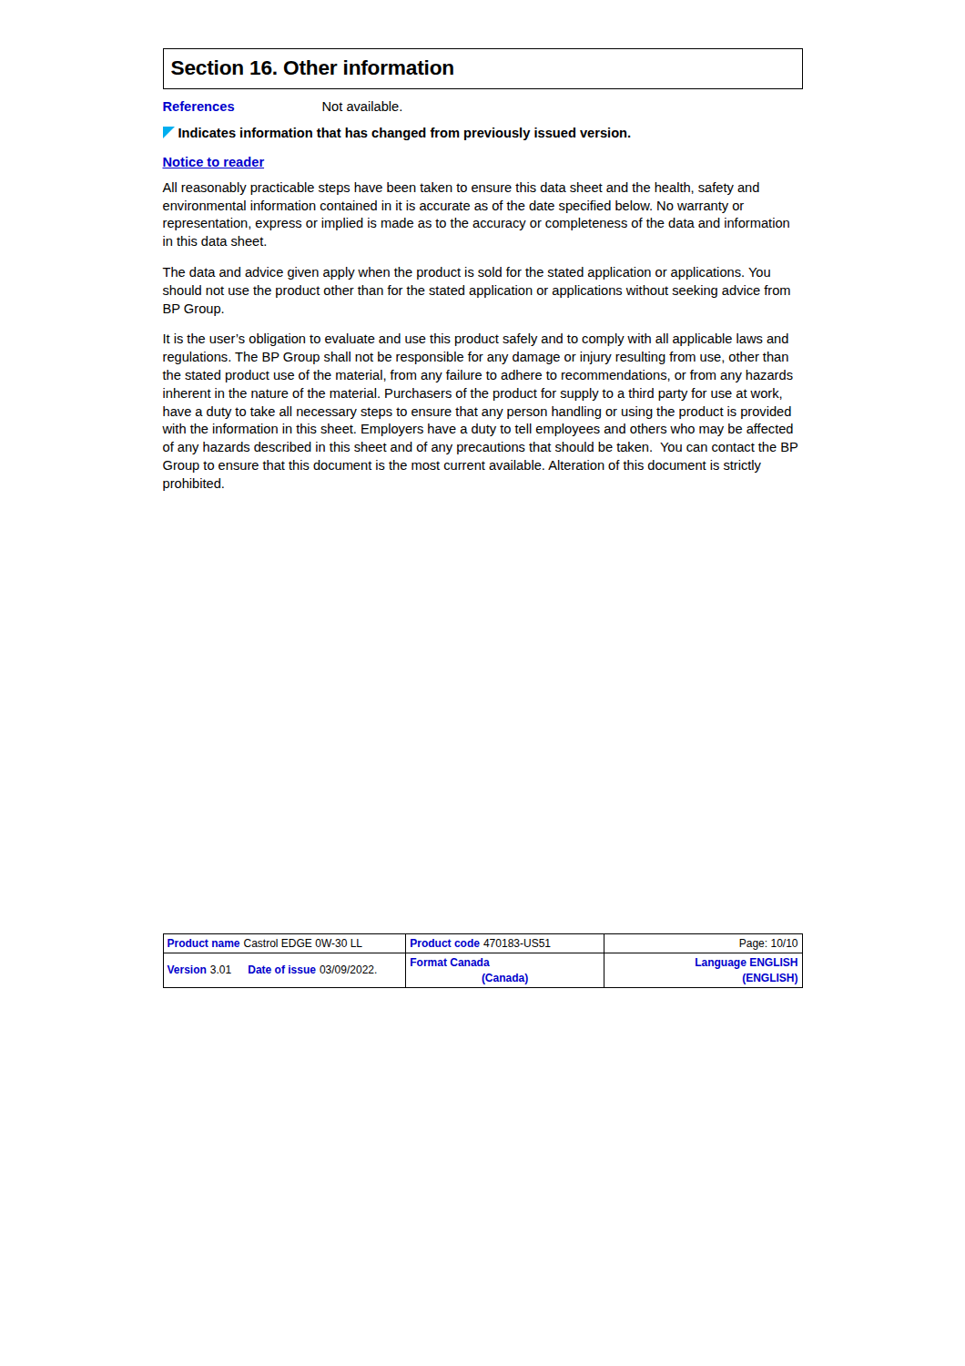Section 16. Other information
References Not available.
Indicates information that has changed from previously issued version.
Notice to reader
All reasonably practicable steps have been taken to ensure this data sheet and the health, safety and environmental information contained in it is accurate as of the date specified below. No warranty or representation, express or implied is made as to the accuracy or completeness of the data and information in this data sheet.
The data and advice given apply when the product is sold for the stated application or applications. You should not use the product other than for the stated application or applications without seeking advice from BP Group.
It is the user’s obligation to evaluate and use this product safely and to comply with all applicable laws and regulations. The BP Group shall not be responsible for any damage or injury resulting from use, other than the stated product use of the material, from any failure to adhere to recommendations, or from any hazards inherent in the nature of the material. Purchasers of the product for supply to a third party for use at work, have a duty to take all necessary steps to ensure that any person handling or using the product is provided with the information in this sheet. Employers have a duty to tell employees and others who may be affected of any hazards described in this sheet and of any precautions that should be taken. You can contact the BP Group to ensure that this document is the most current available. Alteration of this document is strictly prohibited.
| Product name Castrol EDGE 0W-30 LL | Product code 470183-US51 | Page: 10/10 |
| Version 3.01 Date of issue 03/09/2022. | Format Canada (Canada) | Language ENGLISH (ENGLISH) |